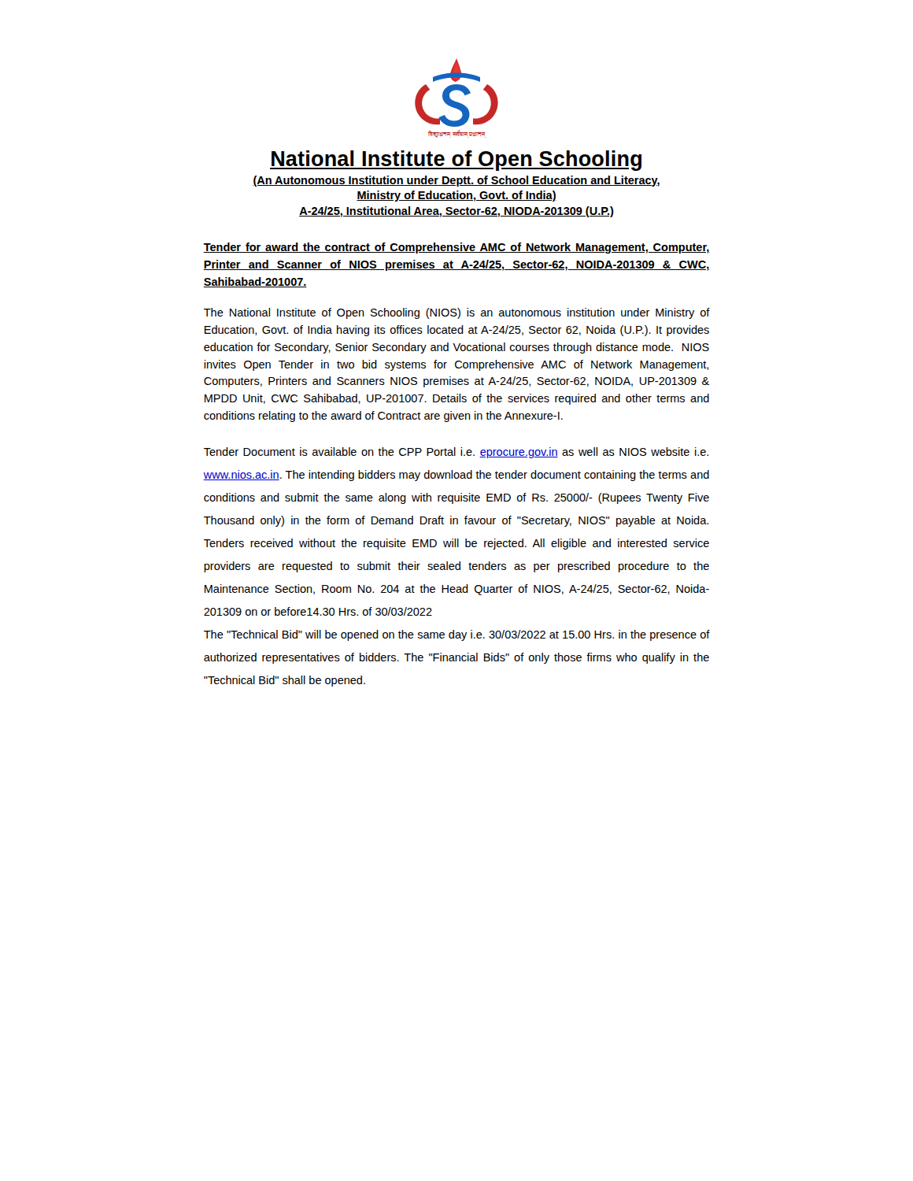विद्याधनम् सर्वेषाम् प्रधानम्
National Institute of Open Schooling
(An Autonomous Institution under Deptt. of School Education and Literacy,
Ministry of Education, Govt. of India)
A-24/25, Institutional Area, Sector-62, NIODA-201309 (U.P.)
Tender for award the contract of Comprehensive AMC of Network Management, Computer, Printer and Scanner of NIOS premises at A-24/25, Sector-62, NOIDA-201309 & CWC, Sahibabad-201007.
The National Institute of Open Schooling (NIOS) is an autonomous institution under Ministry of Education, Govt. of India having its offices located at A-24/25, Sector 62, Noida (U.P.). It provides education for Secondary, Senior Secondary and Vocational courses through distance mode. NIOS invites Open Tender in two bid systems for Comprehensive AMC of Network Management, Computers, Printers and Scanners NIOS premises at A-24/25, Sector-62, NOIDA, UP-201309 & MPDD Unit, CWC Sahibabad, UP-201007. Details of the services required and other terms and conditions relating to the award of Contract are given in the Annexure-I.
Tender Document is available on the CPP Portal i.e. eprocure.gov.in as well as NIOS website i.e. www.nios.ac.in. The intending bidders may download the tender document containing the terms and conditions and submit the same along with requisite EMD of Rs. 25000/- (Rupees Twenty Five Thousand only) in the form of Demand Draft in favour of "Secretary, NIOS" payable at Noida. Tenders received without the requisite EMD will be rejected. All eligible and interested service providers are requested to submit their sealed tenders as per prescribed procedure to the Maintenance Section, Room No. 204 at the Head Quarter of NIOS, A-24/25, Sector-62, Noida-201309 on or before14.30 Hrs. of 30/03/2022
The "Technical Bid" will be opened on the same day i.e. 30/03/2022 at 15.00 Hrs. in the presence of authorized representatives of bidders. The "Financial Bids" of only those firms who qualify in the "Technical Bid" shall be opened.